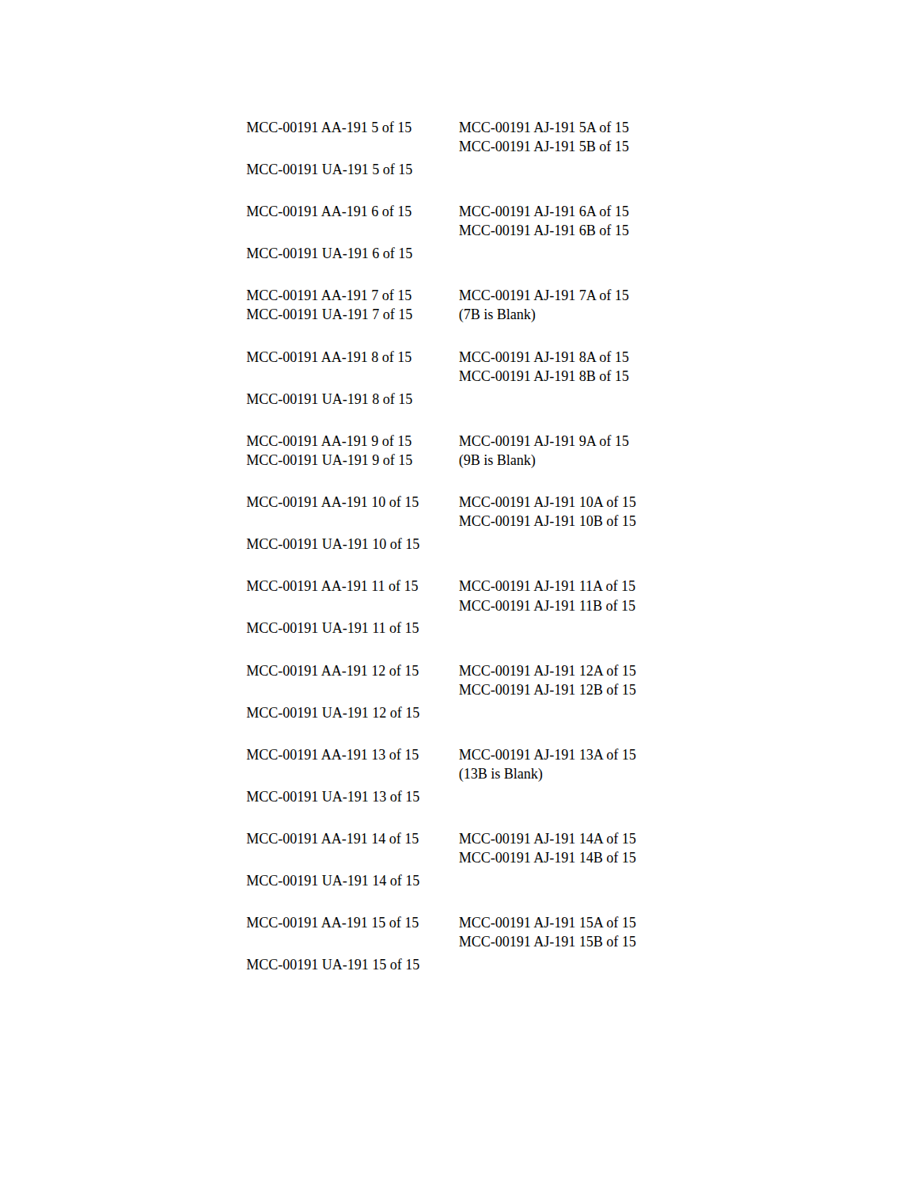| MCC-00191 AA-191 5 of 15 MCC-00191 UA-191 5 of 15 | MCC-00191 AJ-191 5A of 15 MCC-00191 AJ-191 5B of 15 |
| MCC-00191 AA-191 6 of 15 MCC-00191 UA-191 6 of 15 | MCC-00191 AJ-191 6A of 15 MCC-00191 AJ-191 6B of 15 |
| MCC-00191 AA-191 7 of 15 MCC-00191 UA-191 7 of 15 | MCC-00191 AJ-191 7A of 15 (7B is Blank) |
| MCC-00191 AA-191 8 of 15 MCC-00191 UA-191 8 of 15 | MCC-00191 AJ-191 8A of 15 MCC-00191 AJ-191 8B of 15 |
| MCC-00191 AA-191 9 of 15 MCC-00191 UA-191 9 of 15 | MCC-00191 AJ-191 9A of 15 (9B is Blank) |
| MCC-00191 AA-191 10 of 15 MCC-00191 UA-191 10 of 15 | MCC-00191 AJ-191 10A of 15 MCC-00191 AJ-191 10B of 15 |
| MCC-00191 AA-191 11 of 15 MCC-00191 UA-191 11 of 15 | MCC-00191 AJ-191 11A of 15 MCC-00191 AJ-191 11B of 15 |
| MCC-00191 AA-191 12 of 15 MCC-00191 UA-191 12 of 15 | MCC-00191 AJ-191 12A of 15 MCC-00191 AJ-191 12B of 15 |
| MCC-00191 AA-191 13 of 15 MCC-00191 UA-191 13 of 15 | MCC-00191 AJ-191 13A of 15 (13B is Blank) |
| MCC-00191 AA-191 14 of 15 MCC-00191 UA-191 14 of 15 | MCC-00191 AJ-191 14A of 15 MCC-00191 AJ-191 14B of 15 |
| MCC-00191 AA-191 15 of 15 MCC-00191 UA-191 15 of 15 | MCC-00191 AJ-191 15A of 15 MCC-00191 AJ-191 15B of 15 |